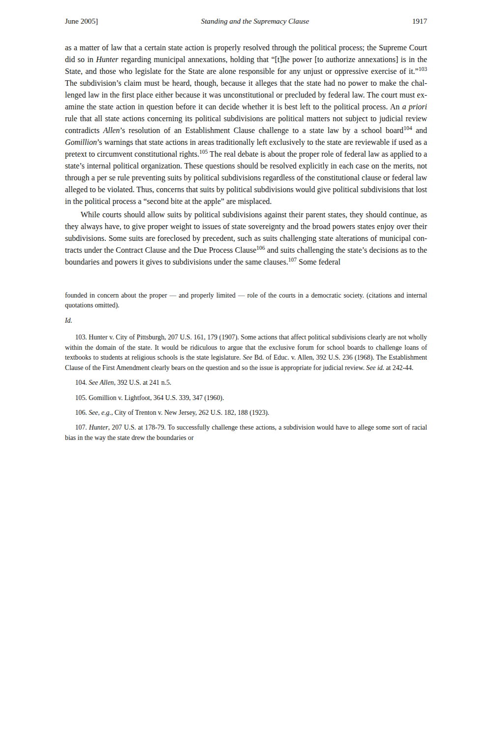June 2005] Standing and the Supremacy Clause 1917
as a matter of law that a certain state action is properly resolved through the political process; the Supreme Court did so in Hunter regarding municipal annexations, holding that “[t]he power [to authorize annexations] is in the State, and those who legislate for the State are alone responsible for any unjust or oppressive exercise of it.”103 The subdivision’s claim must be heard, though, because it alleges that the state had no power to make the challenged law in the first place either because it was unconstitutional or precluded by federal law. The court must examine the state action in question before it can decide whether it is best left to the political process. An a priori rule that all state actions concerning its political subdivisions are political matters not subject to judicial review contradicts Allen’s resolution of an Establishment Clause challenge to a state law by a school board104 and Gomillion’s warnings that state actions in areas traditionally left exclusively to the state are reviewable if used as a pretext to circumvent constitutional rights.105 The real debate is about the proper role of federal law as applied to a state’s internal political organization. These questions should be resolved explicitly in each case on the merits, not through a per se rule preventing suits by political subdivisions regardless of the constitutional clause or federal law alleged to be violated. Thus, concerns that suits by political subdivisions would give political subdivisions that lost in the political process a “second bite at the apple” are misplaced.
While courts should allow suits by political subdivisions against their parent states, they should continue, as they always have, to give proper weight to issues of state sovereignty and the broad powers states enjoy over their subdivisions. Some suits are foreclosed by precedent, such as suits challenging state alterations of municipal contracts under the Contract Clause and the Due Process Clause106 and suits challenging the state’s decisions as to the boundaries and powers it gives to subdivisions under the same clauses.107 Some federal
founded in concern about the proper — and properly limited — role of the courts in a democratic society. (citations and internal quotations omitted).
Id.
103. Hunter v. City of Pittsburgh, 207 U.S. 161, 179 (1907). Some actions that affect political subdivisions clearly are not wholly within the domain of the state. It would be ridiculous to argue that the exclusive forum for school boards to challenge loans of textbooks to students at religious schools is the state legislature. See Bd. of Educ. v. Allen, 392 U.S. 236 (1968). The Establishment Clause of the First Amendment clearly bears on the question and so the issue is appropriate for judicial review. See id. at 242-44.
104. See Allen, 392 U.S. at 241 n.5.
105. Gomillion v. Lightfoot, 364 U.S. 339, 347 (1960).
106. See, e.g., City of Trenton v. New Jersey, 262 U.S. 182, 188 (1923).
107. Hunter, 207 U.S. at 178-79. To successfully challenge these actions, a subdivision would have to allege some sort of racial bias in the way the state drew the boundaries or